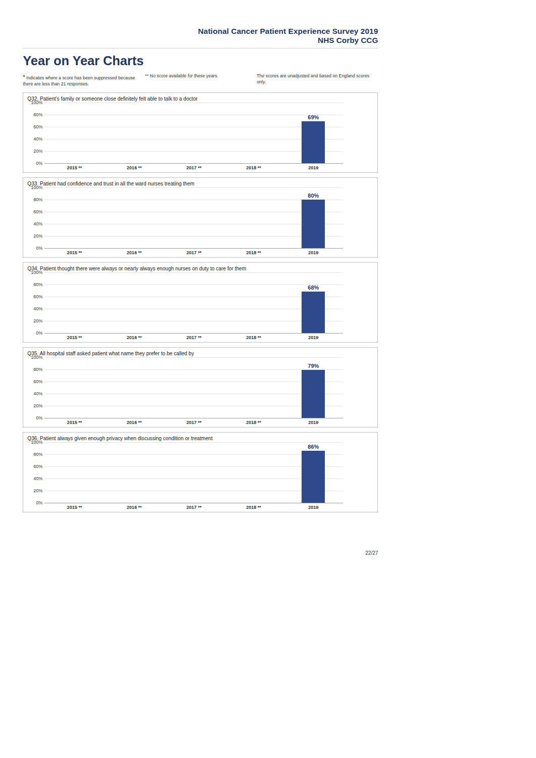National Cancer Patient Experience Survey 2019
NHS Corby CCG
Year on Year Charts
*Indicates where a score has been suppressed because there are less than 21 responses.
** No score available for these years.
The scores are unadjusted and based on England scores only.
Q32. Patient's family or someone close definitely felt able to talk to a doctor
100%
80%
60%
40%
20%
0%
69%
2015 **
2016 **
2017 **
2018 **
2019
Q33. Patient had confidence and trust in all the ward nurses treating them
100%
80%
60%
40%
20%
0%
80%
2015 **
2016 **
2017 **
2018 **
2019
Q34. Patient thought there were always or nearly always enough nurses on duty to care for them
100%
80%
60%
40%
20%
0%
68%
2015 **
2016 **
2017 **
2018 **
2019
Q35. All hospital staff asked patient what name they prefer to be called by
100%
80%
60%
40%
20%
0%
79%
2015 **
2016 **
2017 **
2018 **
2019
Q36. Patient always given enough privacy when discussing condition or treatment
100%
80%
60%
40%
20%
0%
86%
2015 **
2016 **
2017 **
2018 **
2019
22/27